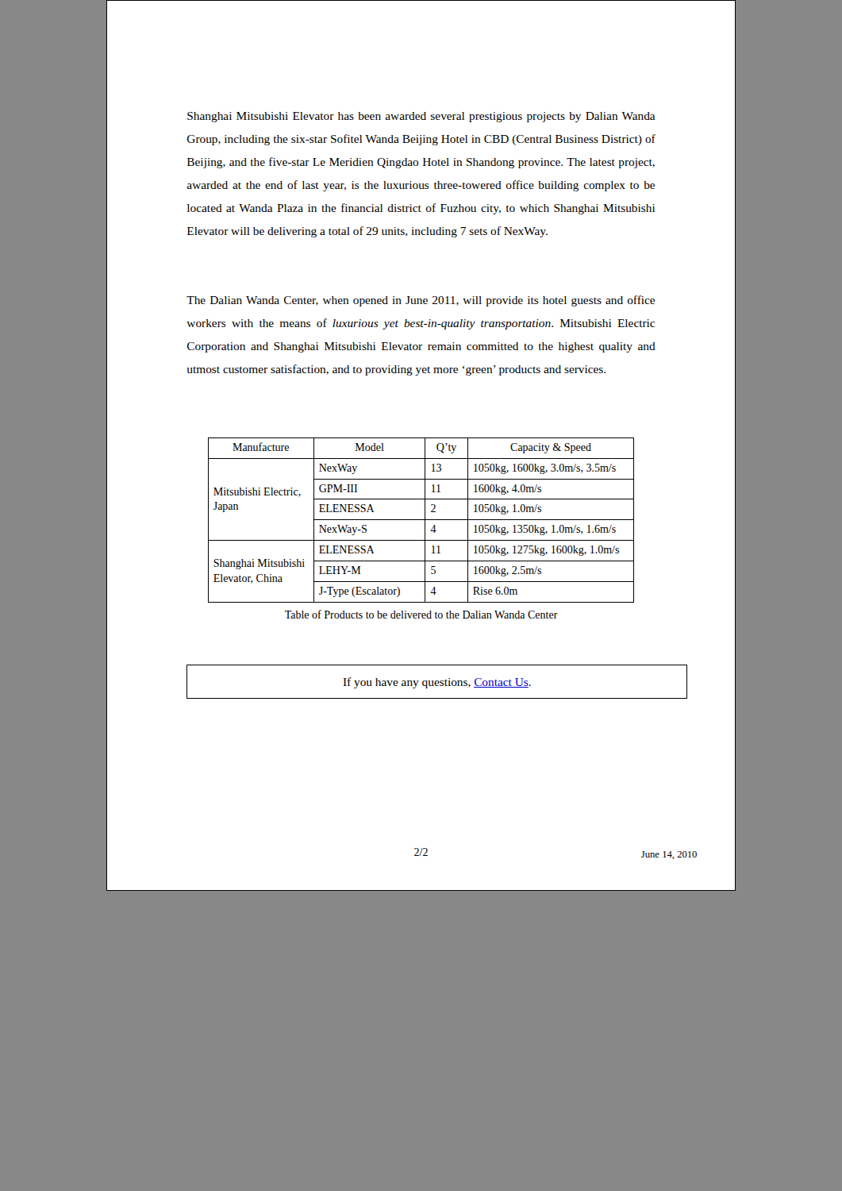Shanghai Mitsubishi Elevator has been awarded several prestigious projects by Dalian Wanda Group, including the six-star Sofitel Wanda Beijing Hotel in CBD (Central Business District) of Beijing, and the five-star Le Meridien Qingdao Hotel in Shandong province. The latest project, awarded at the end of last year, is the luxurious three-towered office building complex to be located at Wanda Plaza in the financial district of Fuzhou city, to which Shanghai Mitsubishi Elevator will be delivering a total of 29 units, including 7 sets of NexWay.
The Dalian Wanda Center, when opened in June 2011, will provide its hotel guests and office workers with the means of luxurious yet best-in-quality transportation. Mitsubishi Electric Corporation and Shanghai Mitsubishi Elevator remain committed to the highest quality and utmost customer satisfaction, and to providing yet more ‘green’ products and services.
| Manufacture | Model | Q’ty | Capacity & Speed |
| --- | --- | --- | --- |
| Mitsubishi Electric, Japan | NexWay | 13 | 1050kg, 1600kg, 3.0m/s, 3.5m/s |
| GPM-III | 11 | 1600kg, 4.0m/s |
| ELENESSA | 2 | 1050kg, 1.0m/s |
| NexWay-S | 4 | 1050kg, 1350kg, 1.0m/s, 1.6m/s |
| Shanghai Mitsubishi Elevator, China | ELENESSA | 11 | 1050kg, 1275kg, 1600kg, 1.0m/s |
| LEHY-M | 5 | 1600kg, 2.5m/s |
| J-Type (Escalator) | 4 | Rise 6.0m |
Table of Products to be delivered to the Dalian Wanda Center
If you have any questions, Contact Us.
2/2 June 14, 2010